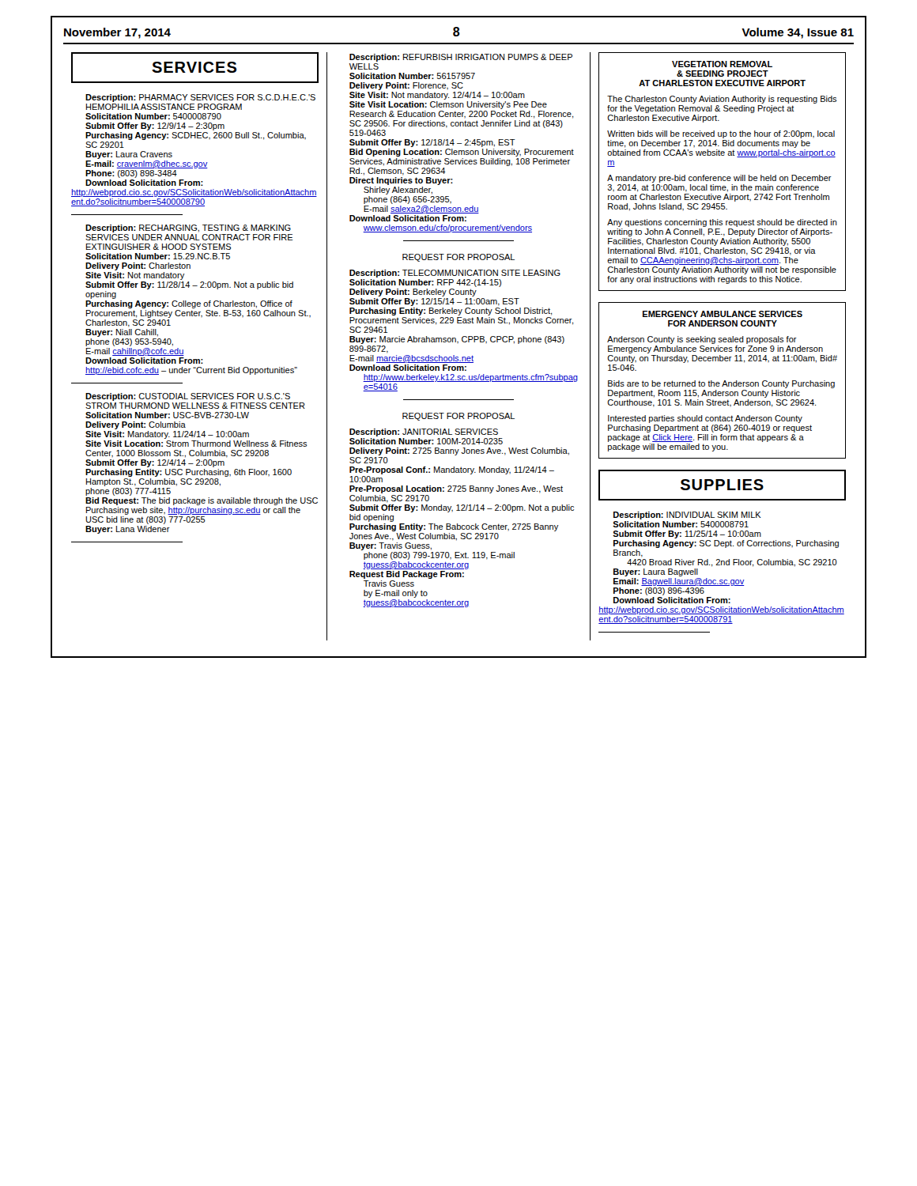November 17, 2014
8
Volume 34, Issue 81
SERVICES
Description: PHARMACY SERVICES FOR S.C.D.H.E.C.'S HEMOPHILIA ASSISTANCE PROGRAM
Solicitation Number: 5400008790
Submit Offer By: 12/9/14 – 2:30pm
Purchasing Agency: SCDHEC, 2600 Bull St., Columbia, SC 29201
Buyer: Laura Cravens
E-mail: cravenlm@dhec.sc.gov
Phone: (803) 898-3484
Download Solicitation From:
http://webprod.cio.sc.gov/SCSolicitationWeb/solicitationAttachment.do?solicitnumber=5400008790
Description: RECHARGING, TESTING & MARKING SERVICES UNDER ANNUAL CONTRACT FOR FIRE EXTINGUISHER & HOOD SYSTEMS
Solicitation Number: 15.29.NC.B.T5
Delivery Point: Charleston
Site Visit: Not mandatory
Submit Offer By: 11/28/14 – 2:00pm. Not a public bid opening
Purchasing Agency: College of Charleston, Office of Procurement, Lightsey Center, Ste. B-53, 160 Calhoun St., Charleston, SC 29401
Buyer: Niall Cahill,
phone (843) 953-5940,
E-mail cahillnp@cofc.edu
Download Solicitation From:
http://ebid.cofc.edu – under “Current Bid Opportunities”
Description: CUSTODIAL SERVICES FOR U.S.C.'S STROM THURMOND WELLNESS & FITNESS CENTER
Solicitation Number: USC-BVB-2730-LW
Delivery Point: Columbia
Site Visit: Mandatory. 11/24/14 – 10:00am
Site Visit Location: Strom Thurmond Wellness & Fitness Center, 1000 Blossom St., Columbia, SC 29208
Submit Offer By: 12/4/14 – 2:00pm
Purchasing Entity: USC Purchasing, 6th Floor, 1600 Hampton St., Columbia, SC 29208,
phone (803) 777-4115
Bid Request: The bid package is available through the USC Purchasing web site, http://purchasing.sc.edu or call the USC bid line at (803) 777-0255
Buyer: Lana Widener
Description: REFURBISH IRRIGATION PUMPS & DEEP WELLS
Solicitation Number: 56157957
Delivery Point: Florence, SC
Site Visit: Not mandatory. 12/4/14 – 10:00am
Site Visit Location: Clemson University's Pee Dee Research & Education Center, 2200 Pocket Rd., Florence, SC 29506. For directions, contact Jennifer Lind at (843) 519-0463
Submit Offer By: 12/18/14 – 2:45pm, EST
Bid Opening Location: Clemson University, Procurement Services, Administrative Services Building, 108 Perimeter Rd., Clemson, SC 29634
Direct Inquiries to Buyer:
Shirley Alexander,
phone (864) 656-2395,
E-mail salexa2@clemson.edu
Download Solicitation From:
www.clemson.edu/cfo/procurement/vendors
REQUEST FOR PROPOSAL
Description: TELECOMMUNICATION SITE LEASING
Solicitation Number: RFP 442-(14-15)
Delivery Point: Berkeley County
Submit Offer By: 12/15/14 – 11:00am, EST
Purchasing Entity: Berkeley County School District, Procurement Services, 229 East Main St., Moncks Corner, SC 29461
Buyer: Marcie Abrahamson, CPPB, CPCP, phone (843) 899-8672,
E-mail marcie@bcsdschools.net
Download Solicitation From:
http://www.berkeley.k12.sc.us/departments.cfm?subpage=54016
REQUEST FOR PROPOSAL
Description: JANITORIAL SERVICES
Solicitation Number: 100M-2014-0235
Delivery Point: 2725 Banny Jones Ave., West Columbia, SC 29170
Pre-Proposal Conf.: Mandatory. Monday, 11/24/14 – 10:00am
Pre-Proposal Location: 2725 Banny Jones Ave., West Columbia, SC 29170
Submit Offer By: Monday, 12/1/14 – 2:00pm. Not a public bid opening
Purchasing Entity: The Babcock Center, 2725 Banny Jones Ave., West Columbia, SC 29170
Buyer: Travis Guess,
phone (803) 799-1970, Ext. 119, E-mail
tguess@babcockcenter.org
Request Bid Package From:
Travis Guess
by E-mail only to
tguess@babcockcenter.org
Vegetation Removal
& Seeding Project
at Charleston Executive Airport
The Charleston County Aviation Authority is requesting Bids for the Vegetation Removal & Seeding Project at Charleston Executive Airport.
Written bids will be received up to the hour of 2:00pm, local time, on December 17, 2014. Bid documents may be obtained from CCAA's website at www.portal-chs-airport.com
A mandatory pre-bid conference will be held on December 3, 2014, at 10:00am, local time, in the main conference room at Charleston Executive Airport, 2742 Fort Trenholm Road, Johns Island, SC 29455.
Any questions concerning this request should be directed in writing to John A Connell, P.E., Deputy Director of Airports-Facilities, Charleston County Aviation Authority, 5500 International Blvd. #101, Charleston, SC 29418, or via email to CCAAengineering@chs-airport.com. The Charleston County Aviation Authority will not be responsible for any oral instructions with regards to this Notice.
Emergency Ambulance Services
for Anderson County
Anderson County is seeking sealed proposals for Emergency Ambulance Services for Zone 9 in Anderson County, on Thursday, December 11, 2014, at 11:00am, Bid# 15-046.
Bids are to be returned to the Anderson County Purchasing Department, Room 115, Anderson County Historic Courthouse, 101 S. Main Street, Anderson, SC 29624.
Interested parties should contact Anderson County Purchasing Department at (864) 260-4019 or request package at Click Here. Fill in form that appears & a package will be emailed to you.
SUPPLIES
Description: INDIVIDUAL SKIM MILK
Solicitation Number: 5400008791
Submit Offer By: 11/25/14 – 10:00am
Purchasing Agency: SC Dept. of Corrections, Purchasing Branch,
4420 Broad River Rd., 2nd Floor, Columbia, SC 29210
Buyer: Laura Bagwell
Email: Bagwell.laura@doc.sc.gov
Phone: (803) 896-4396
Download Solicitation From:
http://webprod.cio.sc.gov/SCSolicitationWeb/solicitationAttachment.do?solicitnumber=5400008791